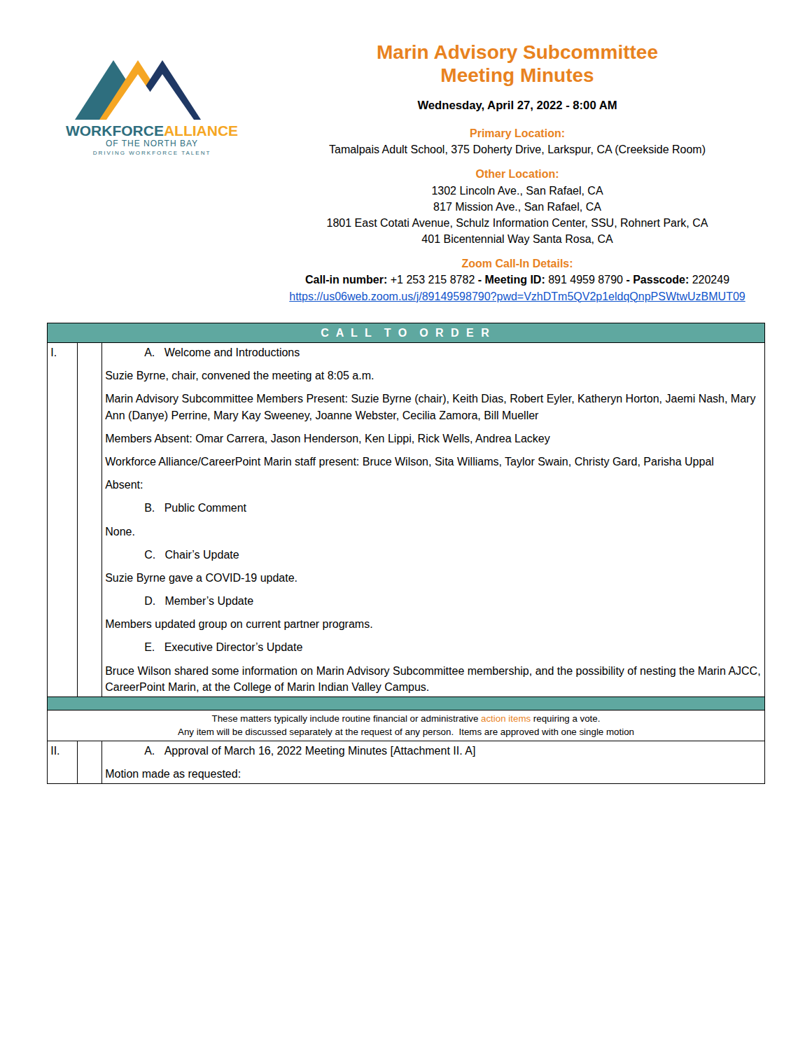WORKFORCEALLIANCE OF THE NORTH BAY DRIVING WORKFORCE TALENT
Marin Advisory Subcommittee
Meeting Minutes
Wednesday, April 27, 2022 - 8:00 AM
Primary Location:
Tamalpais Adult School, 375 Doherty Drive, Larkspur, CA (Creekside Room)
Other Location:
1302 Lincoln Ave., San Rafael, CA
817 Mission Ave., San Rafael, CA
1801 East Cotati Avenue, Schulz Information Center, SSU, Rohnert Park, CA
401 Bicentennial Way Santa Rosa, CA
Zoom Call-In Details:
Call-in number: +1 253 215 8782 - Meeting ID: 891 4959 8790 - Passcode: 220249
https://us06web.zoom.us/j/89149598790?pwd=VzhDTm5QV2p1eldqQnpPSWtwUzBMUT09
| C A L L T O O R D E R |
| I. | | A. Welcome and Introductions Suzie Byrne, chair, convened the meeting at 8:05 a.m. Marin Advisory Subcommittee Members Present: Suzie Byrne (chair), Keith Dias, Robert Eyler, Katheryn Horton, Jaemi Nash, Mary Ann (Danye) Perrine, Mary Kay Sweeney, Joanne Webster, Cecilia Zamora, Bill Mueller Members Absent: Omar Carrera, Jason Henderson, Ken Lippi, Rick Wells, Andrea Lackey Workforce Alliance/CareerPoint Marin staff present: Bruce Wilson, Sita Williams, Taylor Swain, Christy Gard, Parisha Uppal Absent: B. Public Comment None. C. Chair’s Update Suzie Byrne gave a COVID-19 update. D. Member’s Update Members updated group on current partner programs. E. Executive Director’s Update Bruce Wilson shared some information on Marin Advisory Subcommittee membership, and the possibility of nesting the Marin AJCC, CareerPoint Marin, at the College of Marin Indian Valley Campus. |
| These matters typically include routine financial or administrative action items requiring a vote. Any item will be discussed separately at the request of any person. Items are approved with one single motion |
| II. | | A. Approval of March 16, 2022 Meeting Minutes [Attachment II. A] Motion made as requested: |